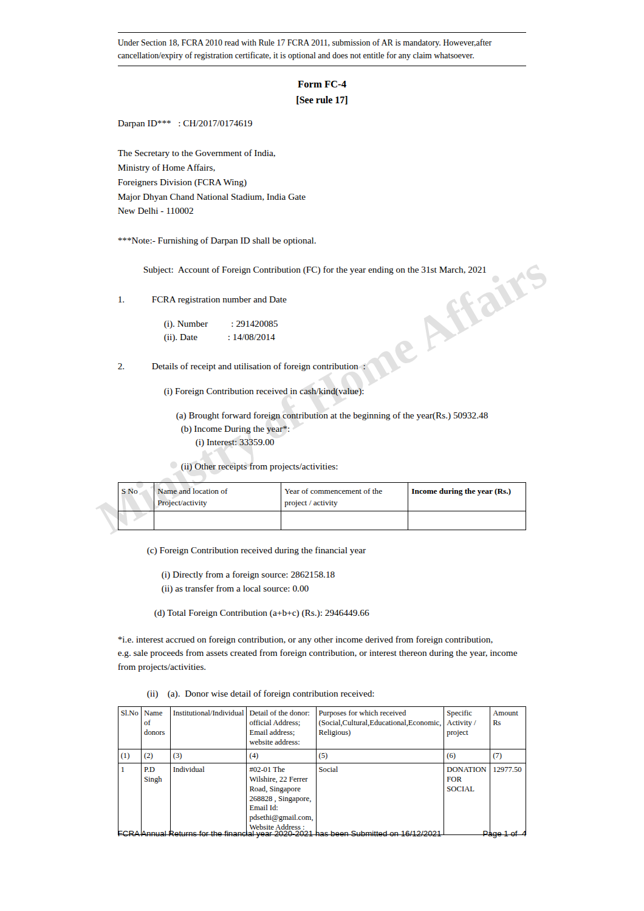Ministry of Home Affairs
Under Section 18, FCRA 2010 read with Rule 17 FCRA 2011, submission of AR is mandatory. However,after cancellation/expiry of registration certificate, it is optional and does not entitle for any claim whatsoever.
Form FC-4
[See rule 17]
Darpan ID*** : CH/2017/0174619
The Secretary to the Government of India,
Ministry of Home Affairs,
Foreigners Division (FCRA Wing)
Major Dhyan Chand National Stadium, India Gate
New Delhi - 110002
***Note:- Furnishing of Darpan ID shall be optional.
Subject: Account of Foreign Contribution (FC) for the year ending on the 31st March, 2021
1. FCRA registration number and Date
(i). Number : 291420085
(ii). Date : 14/08/2014
2. Details of receipt and utilisation of foreign contribution :
(i) Foreign Contribution received in cash/kind(value):
(a) Brought forward foreign contribution at the beginning of the year(Rs.) 50932.48
(b) Income During the year*:
(i) Interest: 33359.00
(ii) Other receipts from projects/activities:
| S No | Name and location of Project/activity | Year of commencement of the project / activity | Income during the year (Rs.) |
| --- | --- | --- | --- |
(c) Foreign Contribution received during the financial year
(i) Directly from a foreign source: 2862158.18
(ii) as transfer from a local source: 0.00
(d) Total Foreign Contribution (a+b+c) (Rs.): 2946449.66
*i.e. interest accrued on foreign contribution, or any other income derived from foreign contribution,
e.g. sale proceeds from assets created from foreign contribution, or interest thereon during the year, income from projects/activities.
(ii) (a). Donor wise detail of foreign contribution received:
| Sl.No | Name of donors | Institutional/Individual | Detail of the donor: official Address; Email address; website address: | Purposes for which received (Social,Cultural,Educational,Economic, Religious) | Specific Activity / project | Amount Rs |
| --- | --- | --- | --- | --- | --- | --- |
| (1) | (2) | (3) | (4) | (5) | (6) | (7) |
| 1 | P.D Singh | Individual | #02-01 The Wilshire, 22 Ferrer Road, Singapore 268828 , Singapore, Email Id: pdsethi@gmail.com, Website Address : | Social | DONATION FOR SOCIAL | 12977.50 |
FCRA Annual Returns for the financial year 2020-2021 has been Submitted on 16/12/2021 Page 1 of 4